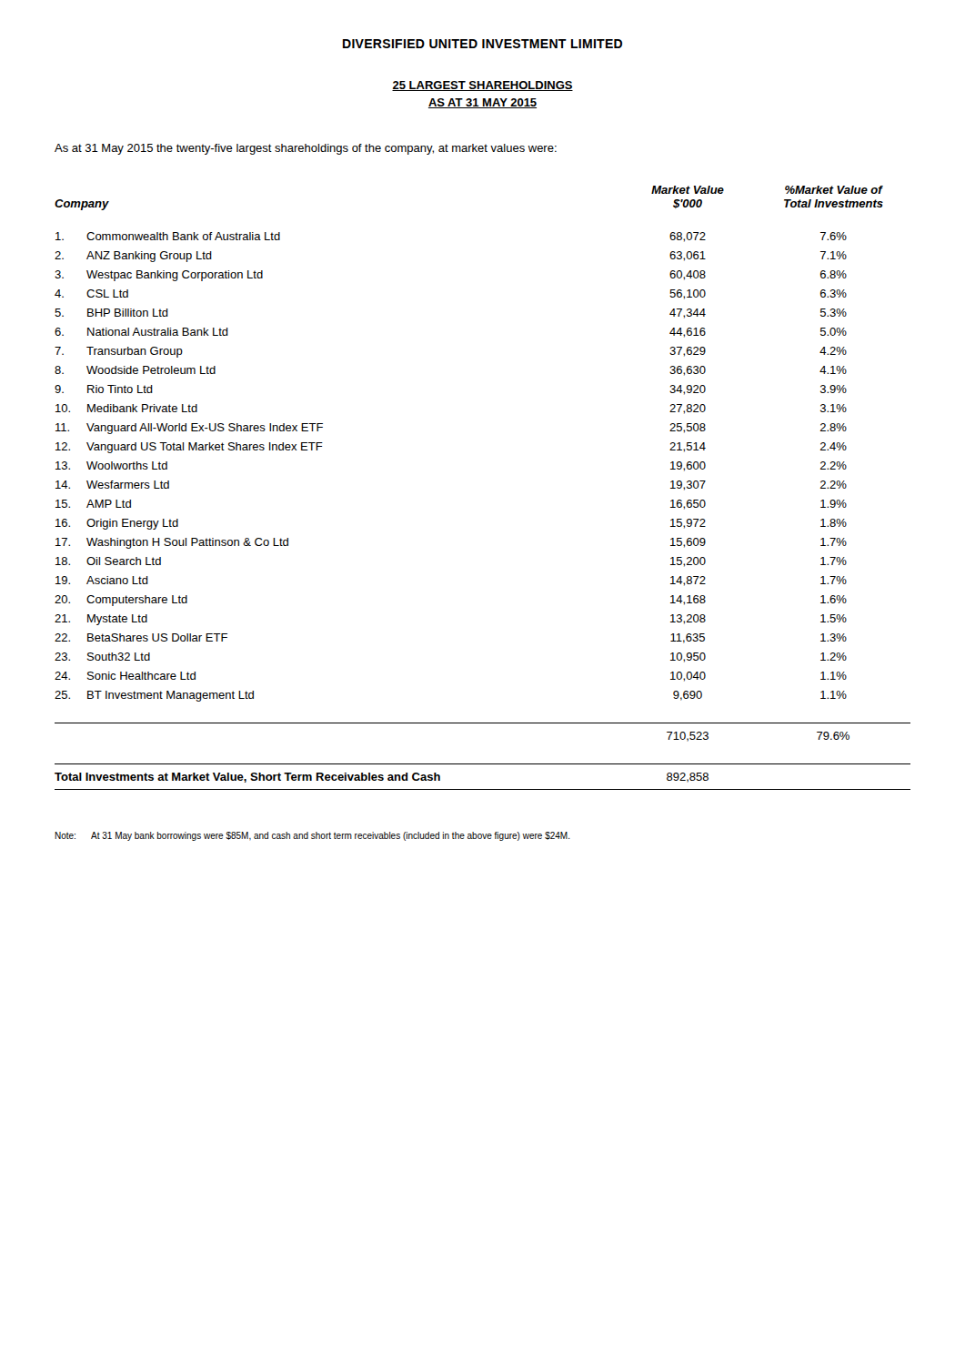DIVERSIFIED UNITED INVESTMENT LIMITED
25 LARGEST SHAREHOLDINGS
AS AT 31 MAY 2015
As at 31 May 2015 the twenty-five largest shareholdings of the company, at market values were:
| Company | Market Value $'000 | %Market Value of Total Investments |
| --- | --- | --- |
| 1. | Commonwealth Bank of Australia Ltd | 68,072 | 7.6% |
| 2. | ANZ Banking Group Ltd | 63,061 | 7.1% |
| 3. | Westpac Banking Corporation Ltd | 60,408 | 6.8% |
| 4. | CSL Ltd | 56,100 | 6.3% |
| 5. | BHP Billiton Ltd | 47,344 | 5.3% |
| 6. | National Australia Bank Ltd | 44,616 | 5.0% |
| 7. | Transurban Group | 37,629 | 4.2% |
| 8. | Woodside Petroleum Ltd | 36,630 | 4.1% |
| 9. | Rio Tinto Ltd | 34,920 | 3.9% |
| 10. | Medibank Private Ltd | 27,820 | 3.1% |
| 11. | Vanguard All-World Ex-US Shares Index ETF | 25,508 | 2.8% |
| 12. | Vanguard US Total Market Shares Index ETF | 21,514 | 2.4% |
| 13. | Woolworths Ltd | 19,600 | 2.2% |
| 14. | Wesfarmers Ltd | 19,307 | 2.2% |
| 15. | AMP Ltd | 16,650 | 1.9% |
| 16. | Origin Energy Ltd | 15,972 | 1.8% |
| 17. | Washington H Soul Pattinson & Co Ltd | 15,609 | 1.7% |
| 18. | Oil Search Ltd | 15,200 | 1.7% |
| 19. | Asciano Ltd | 14,872 | 1.7% |
| 20. | Computershare Ltd | 14,168 | 1.6% |
| 21. | Mystate Ltd | 13,208 | 1.5% |
| 22. | BetaShares US Dollar ETF | 11,635 | 1.3% |
| 23. | South32 Ltd | 10,950 | 1.2% |
| 24. | Sonic Healthcare Ltd | 10,040 | 1.1% |
| 25. | BT Investment Management Ltd | 9,690 | 1.1% |
| | 710,523 | 79.6% |
| Total Investments at Market Value, Short Term Receivables and Cash | 892,858 | |
Note: At 31 May bank borrowings were $85M, and cash and short term receivables (included in the above figure) were $24M.